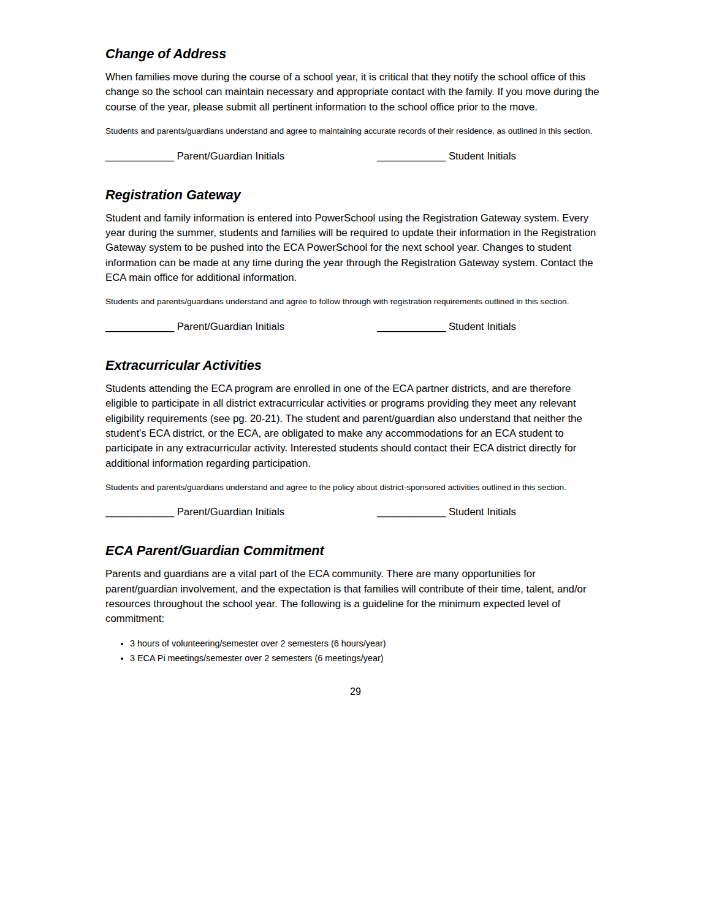Change of Address
When families move during the course of a school year, it is critical that they notify the school office of this change so the school can maintain necessary and appropriate contact with the family. If you move during the course of the year, please submit all pertinent information to the school office prior to the move.
Students and parents/guardians understand and agree to maintaining accurate records of their residence, as outlined in this section.
____________ Parent/Guardian Initials ____________ Student Initials
Registration Gateway
Student and family information is entered into PowerSchool using the Registration Gateway system. Every year during the summer, students and families will be required to update their information in the Registration Gateway system to be pushed into the ECA PowerSchool for the next school year. Changes to student information can be made at any time during the year through the Registration Gateway system. Contact the ECA main office for additional information.
Students and parents/guardians understand and agree to follow through with registration requirements outlined in this section.
____________ Parent/Guardian Initials ____________ Student Initials
Extracurricular Activities
Students attending the ECA program are enrolled in one of the ECA partner districts, and are therefore eligible to participate in all district extracurricular activities or programs providing they meet any relevant eligibility requirements (see pg. 20-21). The student and parent/guardian also understand that neither the student's ECA district, or the ECA, are obligated to make any accommodations for an ECA student to participate in any extracurricular activity. Interested students should contact their ECA district directly for additional information regarding participation.
Students and parents/guardians understand and agree to the policy about district-sponsored activities outlined in this section.
____________ Parent/Guardian Initials ____________ Student Initials
ECA Parent/Guardian Commitment
Parents and guardians are a vital part of the ECA community. There are many opportunities for parent/guardian involvement, and the expectation is that families will contribute of their time, talent, and/or resources throughout the school year. The following is a guideline for the minimum expected level of commitment:
3 hours of volunteering/semester over 2 semesters (6 hours/year)
3 ECA Pi meetings/semester over 2 semesters (6 meetings/year)
29